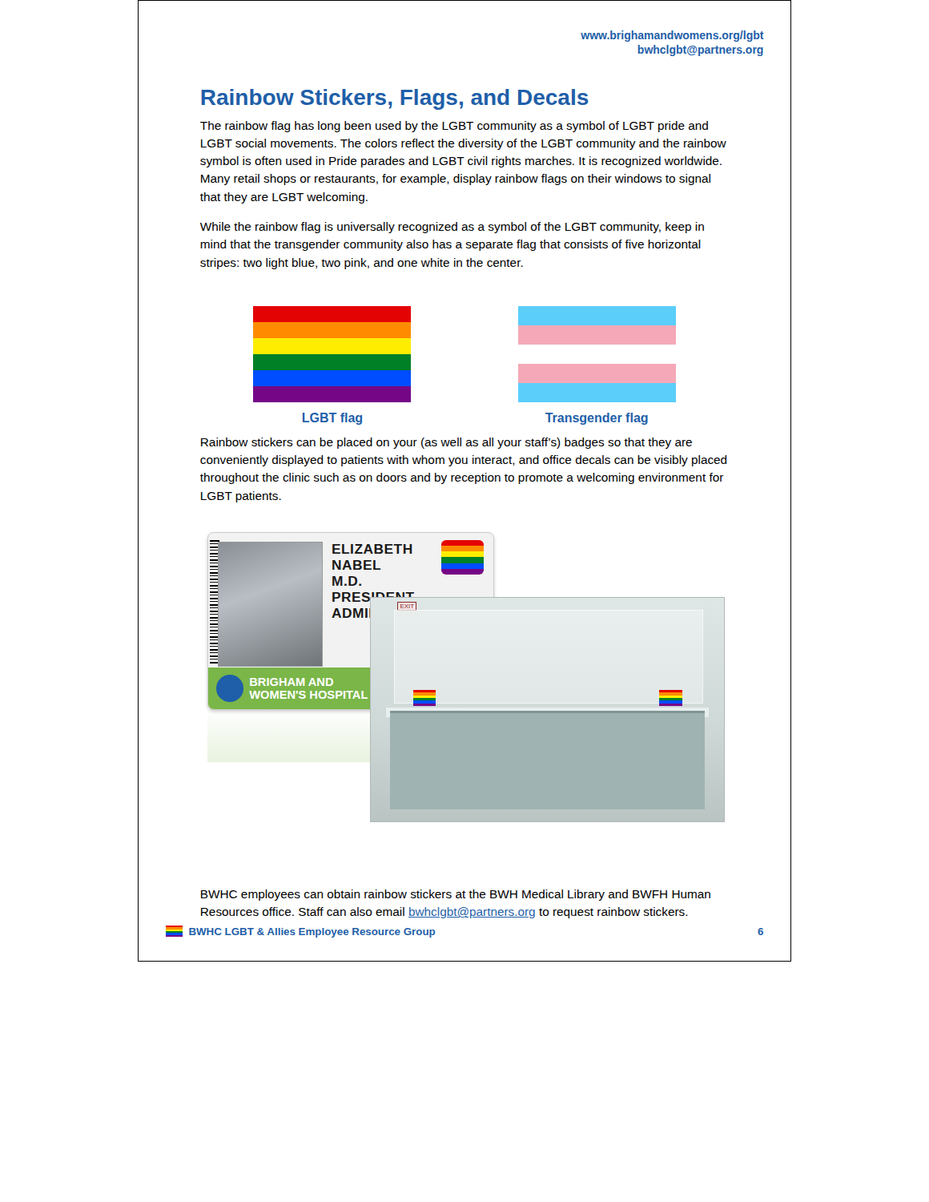www.brighamandwomens.org/lgbt
bwhclgbt@partners.org
Rainbow Stickers, Flags, and Decals
The rainbow flag has long been used by the LGBT community as a symbol of LGBT pride and LGBT social movements. The colors reflect the diversity of the LGBT community and the rainbow symbol is often used in Pride parades and LGBT civil rights marches. It is recognized worldwide. Many retail shops or restaurants, for example, display rainbow flags on their windows to signal that they are LGBT welcoming.
While the rainbow flag is universally recognized as a symbol of the LGBT community, keep in mind that the transgender community also has a separate flag that consists of five horizontal stripes: two light blue, two pink, and one white in the center.
LGBT flag
Transgender flag
Rainbow stickers can be placed on your (as well as all your staff’s) badges so that they are conveniently displayed to patients with whom you interact, and office decals can be visibly placed throughout the clinic such as on doors and by reception to promote a welcoming environment for LGBT patients.
ELIZABETH
NABEL
M.D.
PRESIDENT
ADMINISTRATION
BRIGHAM AND
WOMEN'S HOSPITAL
EXIT
BWHC employees can obtain rainbow stickers at the BWH Medical Library and BWFH Human Resources office. Staff can also email bwhclgbt@partners.org to request rainbow stickers.
BWHC LGBT & Allies Employee Resource Group
6